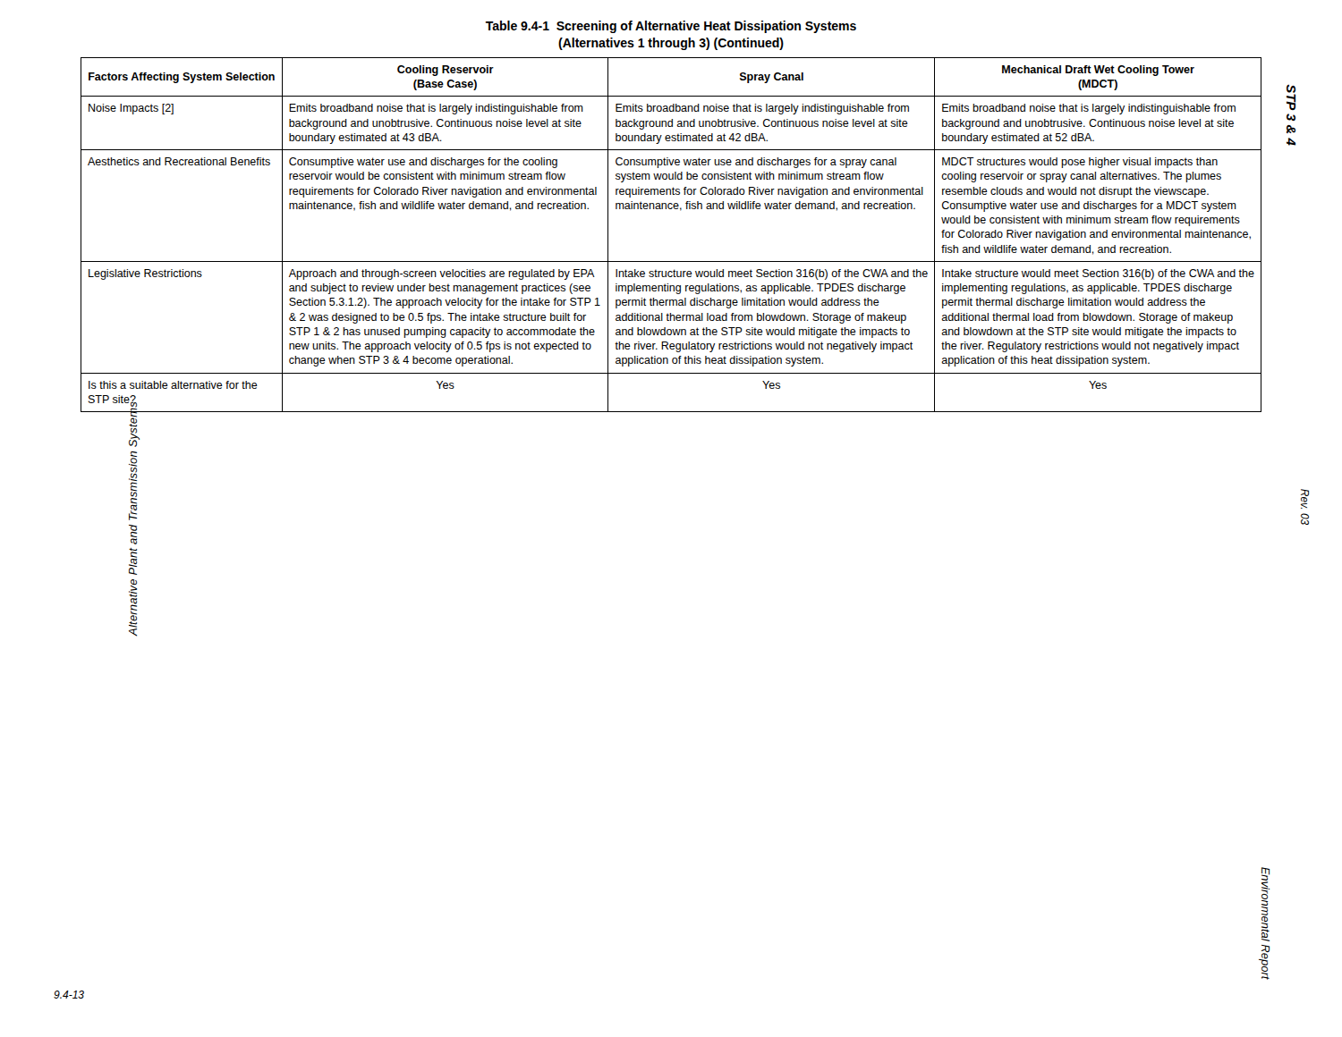Alternative Plant and Transmission Systems
STP 3 & 4
Rev. 03
Environmental Report
9.4-13
Table 9.4-1 Screening of Alternative Heat Dissipation Systems
(Alternatives 1 through 3) (Continued)
| Factors Affecting System Selection | Cooling Reservoir (Base Case) | Spray Canal | Mechanical Draft Wet Cooling Tower (MDCT) |
| --- | --- | --- | --- |
| Noise Impacts [2] | Emits broadband noise that is largely indistinguishable from background and unobtrusive. Continuous noise level at site boundary estimated at 43 dBA. | Emits broadband noise that is largely indistinguishable from background and unobtrusive. Continuous noise level at site boundary estimated at 42 dBA. | Emits broadband noise that is largely indistinguishable from background and unobtrusive. Continuous noise level at site boundary estimated at 52 dBA. |
| Aesthetics and Recreational Benefits | Consumptive water use and discharges for the cooling reservoir would be consistent with minimum stream flow requirements for Colorado River navigation and environmental maintenance, fish and wildlife water demand, and recreation. | Consumptive water use and discharges for a spray canal system would be consistent with minimum stream flow requirements for Colorado River navigation and environmental maintenance, fish and wildlife water demand, and recreation. | MDCT structures would pose higher visual impacts than cooling reservoir or spray canal alternatives. The plumes resemble clouds and would not disrupt the viewscape. Consumptive water use and discharges for a MDCT system would be consistent with minimum stream flow requirements for Colorado River navigation and environmental maintenance, fish and wildlife water demand, and recreation. |
| Legislative Restrictions | Approach and through-screen velocities are regulated by EPA and subject to review under best management practices (see Section 5.3.1.2). The approach velocity for the intake for STP 1 & 2 was designed to be 0.5 fps. The intake structure built for STP 1 & 2 has unused pumping capacity to accommodate the new units. The approach velocity of 0.5 fps is not expected to change when STP 3 & 4 become operational. | Intake structure would meet Section 316(b) of the CWA and the implementing regulations, as applicable. TPDES discharge permit thermal discharge limitation would address the additional thermal load from blowdown. Storage of makeup and blowdown at the STP site would mitigate the impacts to the river. Regulatory restrictions would not negatively impact application of this heat dissipation system. | Intake structure would meet Section 316(b) of the CWA and the implementing regulations, as applicable. TPDES discharge permit thermal discharge limitation would address the additional thermal load from blowdown. Storage of makeup and blowdown at the STP site would mitigate the impacts to the river. Regulatory restrictions would not negatively impact application of this heat dissipation system. |
| Is this a suitable alternative for the STP site? | Yes | Yes | Yes |